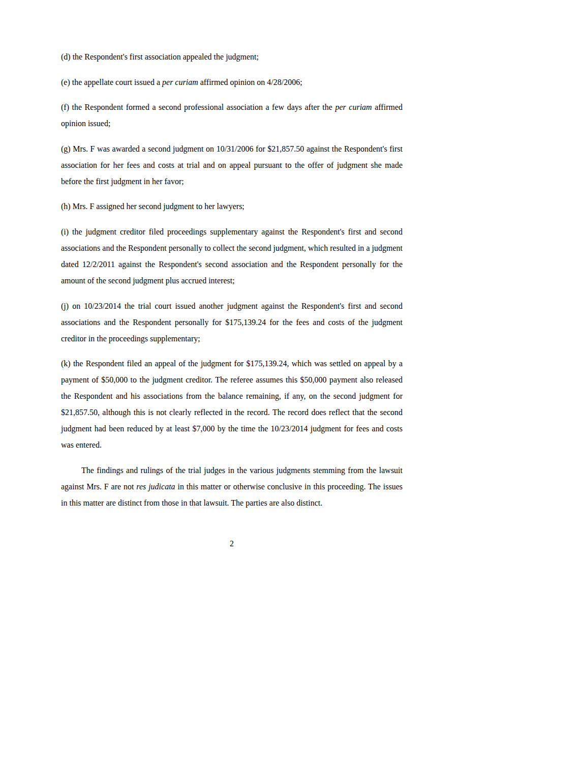(d) the Respondent's first association appealed the judgment;
(e) the appellate court issued a per curiam affirmed opinion on 4/28/2006;
(f) the Respondent formed a second professional association a few days after the per curiam affirmed opinion issued;
(g) Mrs. F was awarded a second judgment on 10/31/2006 for $21,857.50 against the Respondent's first association for her fees and costs at trial and on appeal pursuant to the offer of judgment she made before the first judgment in her favor;
(h) Mrs. F assigned her second judgment to her lawyers;
(i) the judgment creditor filed proceedings supplementary against the Respondent's first and second associations and the Respondent personally to collect the second judgment, which resulted in a judgment dated 12/2/2011 against the Respondent's second association and the Respondent personally for the amount of the second judgment plus accrued interest;
(j) on 10/23/2014 the trial court issued another judgment against the Respondent's first and second associations and the Respondent personally for $175,139.24 for the fees and costs of the judgment creditor in the proceedings supplementary;
(k) the Respondent filed an appeal of the judgment for $175,139.24, which was settled on appeal by a payment of $50,000 to the judgment creditor. The referee assumes this $50,000 payment also released the Respondent and his associations from the balance remaining, if any, on the second judgment for $21,857.50, although this is not clearly reflected in the record. The record does reflect that the second judgment had been reduced by at least $7,000 by the time the 10/23/2014 judgment for fees and costs was entered.
The findings and rulings of the trial judges in the various judgments stemming from the lawsuit against Mrs. F are not res judicata in this matter or otherwise conclusive in this proceeding. The issues in this matter are distinct from those in that lawsuit. The parties are also distinct.
2